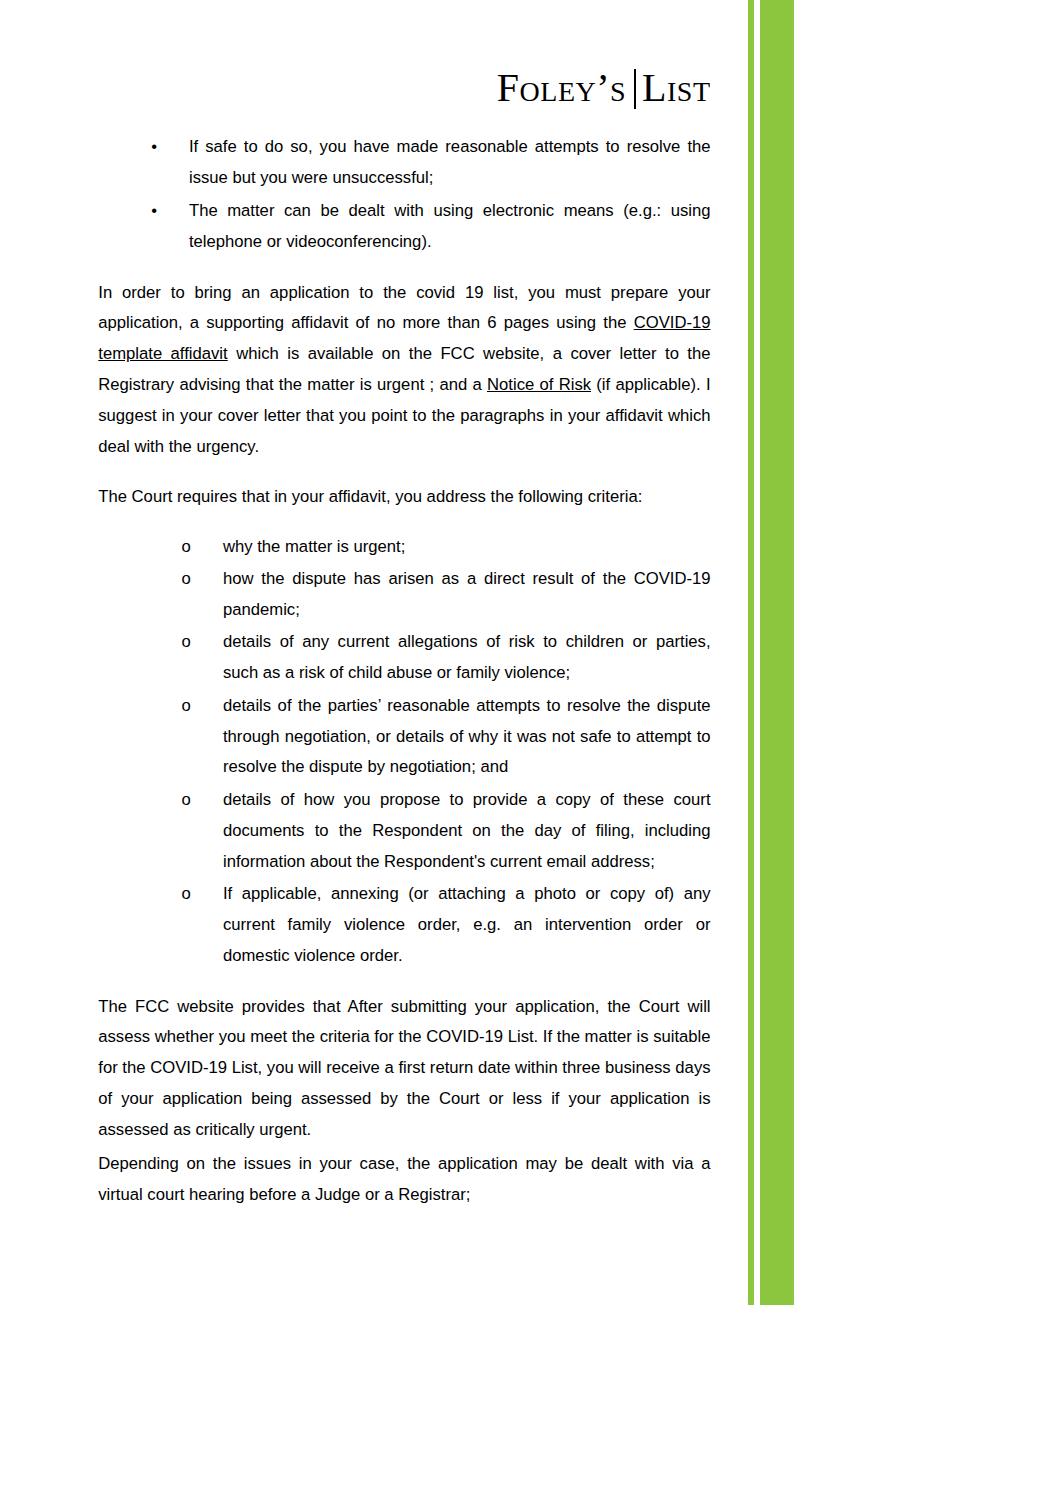Foley’s List
If safe to do so, you have made reasonable attempts to resolve the issue but you were unsuccessful;
The matter can be dealt with using electronic means (e.g.: using telephone or videoconferencing).
In order to bring an application to the covid 19 list, you must prepare your application, a supporting affidavit of no more than 6 pages using the COVID-19 template affidavit which is available on the FCC website, a cover letter to the Registrary advising that the matter is urgent ; and a Notice of Risk (if applicable). I suggest in your cover letter that you point to the paragraphs in your affidavit which deal with the urgency.
The Court requires that in your affidavit, you address the following criteria:
why the matter is urgent;
how the dispute has arisen as a direct result of the COVID-19 pandemic;
details of any current allegations of risk to children or parties, such as a risk of child abuse or family violence;
details of the parties’ reasonable attempts to resolve the dispute through negotiation, or details of why it was not safe to attempt to resolve the dispute by negotiation; and
details of how you propose to provide a copy of these court documents to the Respondent on the day of filing, including information about the Respondent's current email address;
If applicable, annexing (or attaching a photo or copy of) any current family violence order, e.g. an intervention order or domestic violence order.
The FCC website provides that After submitting your application, the Court will assess whether you meet the criteria for the COVID-19 List. If the matter is suitable for the COVID-19 List, you will receive a first return date within three business days of your application being assessed by the Court or less if your application is assessed as critically urgent.
Depending on the issues in your case, the application may be dealt with via a virtual court hearing before a Judge or a Registrar;